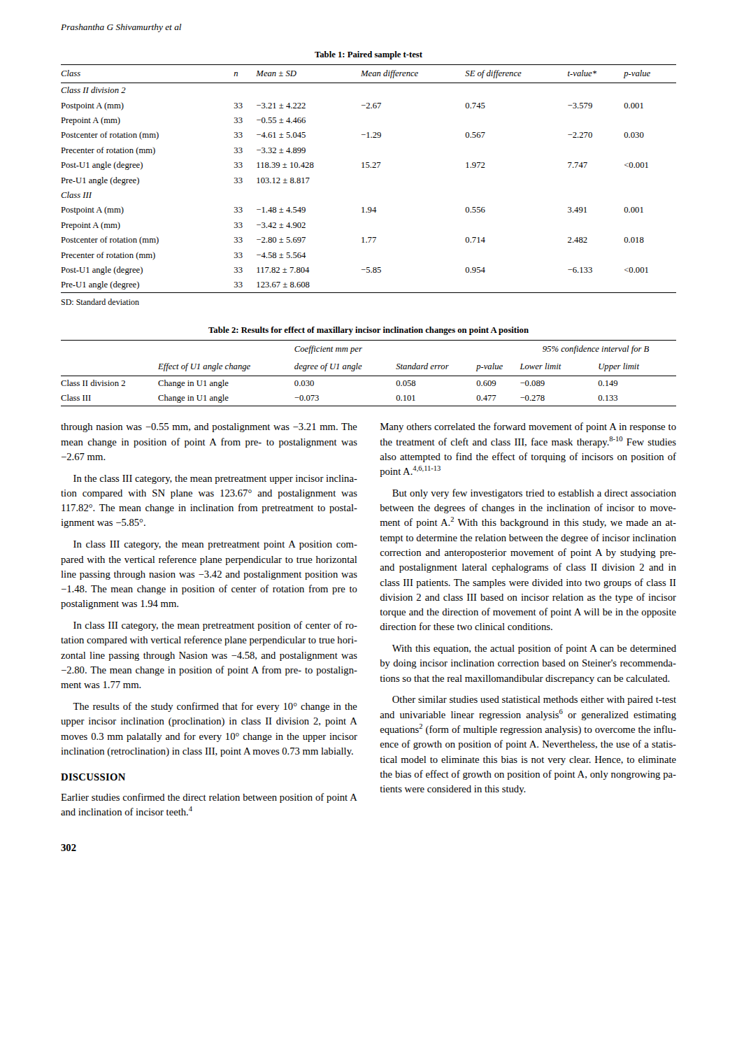Prashantha G Shivamurthy et al
Table 1: Paired sample t-test
| Class | n | Mean ± SD | Mean difference | SE of difference | t-value* | p-value |
| --- | --- | --- | --- | --- | --- | --- |
| Class II division 2 |
| Postpoint A (mm) | 33 | −3.21 ± 4.222 | −2.67 | 0.745 | −3.579 | 0.001 |
| Prepoint A (mm) | 33 | −0.55 ± 4.466 | | | | |
| Postcenter of rotation (mm) | 33 | −4.61 ± 5.045 | −1.29 | 0.567 | −2.270 | 0.030 |
| Precenter of rotation (mm) | 33 | −3.32 ± 4.899 | | | | |
| Post-U1 angle (degree) | 33 | 118.39 ± 10.428 | 15.27 | 1.972 | 7.747 | <0.001 |
| Pre-U1 angle (degree) | 33 | 103.12 ± 8.817 | | | | |
| Class III |
| Postpoint A (mm) | 33 | −1.48 ± 4.549 | 1.94 | 0.556 | 3.491 | 0.001 |
| Prepoint A (mm) | 33 | −3.42 ± 4.902 | | | | |
| Postcenter of rotation (mm) | 33 | −2.80 ± 5.697 | 1.77 | 0.714 | 2.482 | 0.018 |
| Precenter of rotation (mm) | 33 | −4.58 ± 5.564 | | | | |
| Post-U1 angle (degree) | 33 | 117.82 ± 7.804 | −5.85 | 0.954 | −6.133 | <0.001 |
| Pre-U1 angle (degree) | 33 | 123.67 ± 8.608 | | | | |
SD: Standard deviation
Table 2: Results for effect of maxillary incisor inclination changes on point A position
| | | Coefficient mm per | | | 95% confidence interval for B |
| --- | --- | --- | --- | --- | --- |
| | Effect of U1 angle change | degree of U1 angle | Standard error | p-value | Lower limit | Upper limit |
| Class II division 2 | Change in U1 angle | 0.030 | 0.058 | 0.609 | −0.089 | 0.149 |
| Class III | Change in U1 angle | −0.073 | 0.101 | 0.477 | −0.278 | 0.133 |
through nasion was −0.55 mm, and postalignment was −3.21 mm. The mean change in position of point A from pre- to postalignment was −2.67 mm.
In the class III category, the mean pretreatment upper incisor inclination compared with SN plane was 123.67° and postalignment was 117.82°. The mean change in inclination from pretreatment to postalignment was −5.85°.
In class III category, the mean pretreatment point A position compared with the vertical reference plane perpendicular to true horizontal line passing through nasion was −3.42 and postalignment position was −1.48. The mean change in position of center of rotation from pre to postalignment was 1.94 mm.
In class III category, the mean pretreatment position of center of rotation compared with vertical reference plane perpendicular to true horizontal line passing through Nasion was −4.58, and postalignment was −2.80. The mean change in position of point A from pre- to postalignment was 1.77 mm.
The results of the study confirmed that for every 10° change in the upper incisor inclination (proclination) in class II division 2, point A moves 0.3 mm palatally and for every 10° change in the upper incisor inclination (retroclination) in class III, point A moves 0.73 mm labially.
DISCUSSION
Earlier studies confirmed the direct relation between position of point A and inclination of incisor teeth.4
Many others correlated the forward movement of point A in response to the treatment of cleft and class III, face mask therapy.8-10 Few studies also attempted to find the effect of torquing of incisors on position of point A.4,6,11-13
But only very few investigators tried to establish a direct association between the degrees of changes in the inclination of incisor to movement of point A.2 With this background in this study, we made an attempt to determine the relation between the degree of incisor inclination correction and anteroposterior movement of point A by studying pre- and postalignment lateral cephalograms of class II division 2 and in class III patients. The samples were divided into two groups of class II division 2 and class III based on incisor relation as the type of incisor torque and the direction of movement of point A will be in the opposite direction for these two clinical conditions.
With this equation, the actual position of point A can be determined by doing incisor inclination correction based on Steiner's recommendations so that the real maxillomandibular discrepancy can be calculated.
Other similar studies used statistical methods either with paired t-test and univariable linear regression analysis6 or generalized estimating equations2 (form of multiple regression analysis) to overcome the influence of growth on position of point A. Nevertheless, the use of a statistical model to eliminate this bias is not very clear. Hence, to eliminate the bias of effect of growth on position of point A, only nongrowing patients were considered in this study.
302